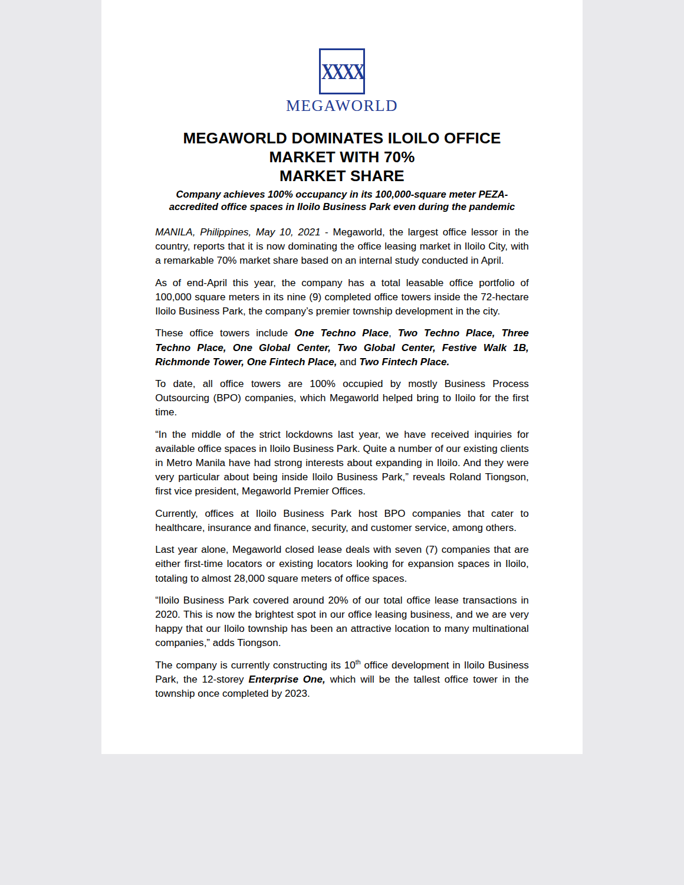XXXX
MEGAWORLD
MEGAWORLD DOMINATES ILOILO OFFICE MARKET WITH 70%
MARKET SHARE
Company achieves 100% occupancy in its 100,000-square meter PEZA-accredited office spaces in Iloilo Business Park even during the pandemic
MANILA, Philippines, May 10, 2021 - Megaworld, the largest office lessor in the country, reports that it is now dominating the office leasing market in Iloilo City, with a remarkable 70% market share based on an internal study conducted in April.
As of end-April this year, the company has a total leasable office portfolio of 100,000 square meters in its nine (9) completed office towers inside the 72-hectare Iloilo Business Park, the company’s premier township development in the city.
These office towers include One Techno Place, Two Techno Place, Three Techno Place, One Global Center, Two Global Center, Festive Walk 1B, Richmonde Tower, One Fintech Place, and Two Fintech Place.
To date, all office towers are 100% occupied by mostly Business Process Outsourcing (BPO) companies, which Megaworld helped bring to Iloilo for the first time.
“In the middle of the strict lockdowns last year, we have received inquiries for available office spaces in Iloilo Business Park. Quite a number of our existing clients in Metro Manila have had strong interests about expanding in Iloilo. And they were very particular about being inside Iloilo Business Park,” reveals Roland Tiongson, first vice president, Megaworld Premier Offices.
Currently, offices at Iloilo Business Park host BPO companies that cater to healthcare, insurance and finance, security, and customer service, among others.
Last year alone, Megaworld closed lease deals with seven (7) companies that are either first-time locators or existing locators looking for expansion spaces in Iloilo, totaling to almost 28,000 square meters of office spaces.
“Iloilo Business Park covered around 20% of our total office lease transactions in 2020. This is now the brightest spot in our office leasing business, and we are very happy that our Iloilo township has been an attractive location to many multinational companies,” adds Tiongson.
The company is currently constructing its 10th office development in Iloilo Business Park, the 12-storey Enterprise One, which will be the tallest office tower in the township once completed by 2023.